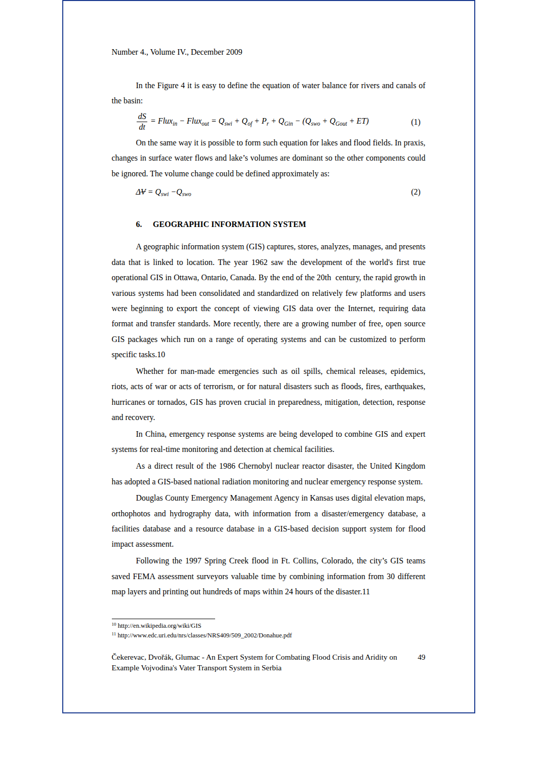Number 4., Volume IV., December 2009
In the Figure 4 it is easy to define the equation of water balance for rivers and canals of the basin:
dS dt = Fluxin − Fluxout = Qswi + Qof + Pr + QGin − (Qswo + QGout + ET)
(1)
On the same way it is possible to form such equation for lakes and flood fields. In praxis, changes in surface water flows and lake’s volumes are dominant so the other components could be ignored. The volume change could be defined approximately as:
ΔV = Qswi −Qswo
(2)
6. Geographic Information System
A geographic information system (GIS) captures, stores, analyzes, manages, and presents data that is linked to location. The year 1962 saw the development of the world's first true operational GIS in Ottawa, Ontario, Canada. By the end of the 20th century, the rapid growth in various systems had been consolidated and standardized on relatively few platforms and users were beginning to export the concept of viewing GIS data over the Internet, requiring data format and transfer standards. More recently, there are a growing number of free, open source GIS packages which run on a range of operating systems and can be customized to perform specific tasks.10
Whether for man-made emergencies such as oil spills, chemical releases, epidemics, riots, acts of war or acts of terrorism, or for natural disasters such as floods, fires, earthquakes, hurricanes or tornados, GIS has proven crucial in preparedness, mitigation, detection, response and recovery.
In China, emergency response systems are being developed to combine GIS and expert systems for real-time monitoring and detection at chemical facilities.
As a direct result of the 1986 Chernobyl nuclear reactor disaster, the United Kingdom has adopted a GIS-based national radiation monitoring and nuclear emergency response system.
Douglas County Emergency Management Agency in Kansas uses digital elevation maps, orthophotos and hydrography data, with information from a disaster/emergency database, a facilities database and a resource database in a GIS-based decision support system for flood impact assessment.
Following the 1997 Spring Creek flood in Ft. Collins, Colorado, the city’s GIS teams saved FEMA assessment surveyors valuable time by combining information from 30 different map layers and printing out hundreds of maps within 24 hours of the disaster.11
10 http://en.wikipedia.org/wiki/GIS
11 http://www.edc.uri.edu/nrs/classes/NRS409/509_2002/Donahue.pdf
Čekerevac, Dvořák, Glumac - An Expert System for Combating Flood Crisis and Aridity on Example Vojvodina's Vater Transport System in Serbia
49